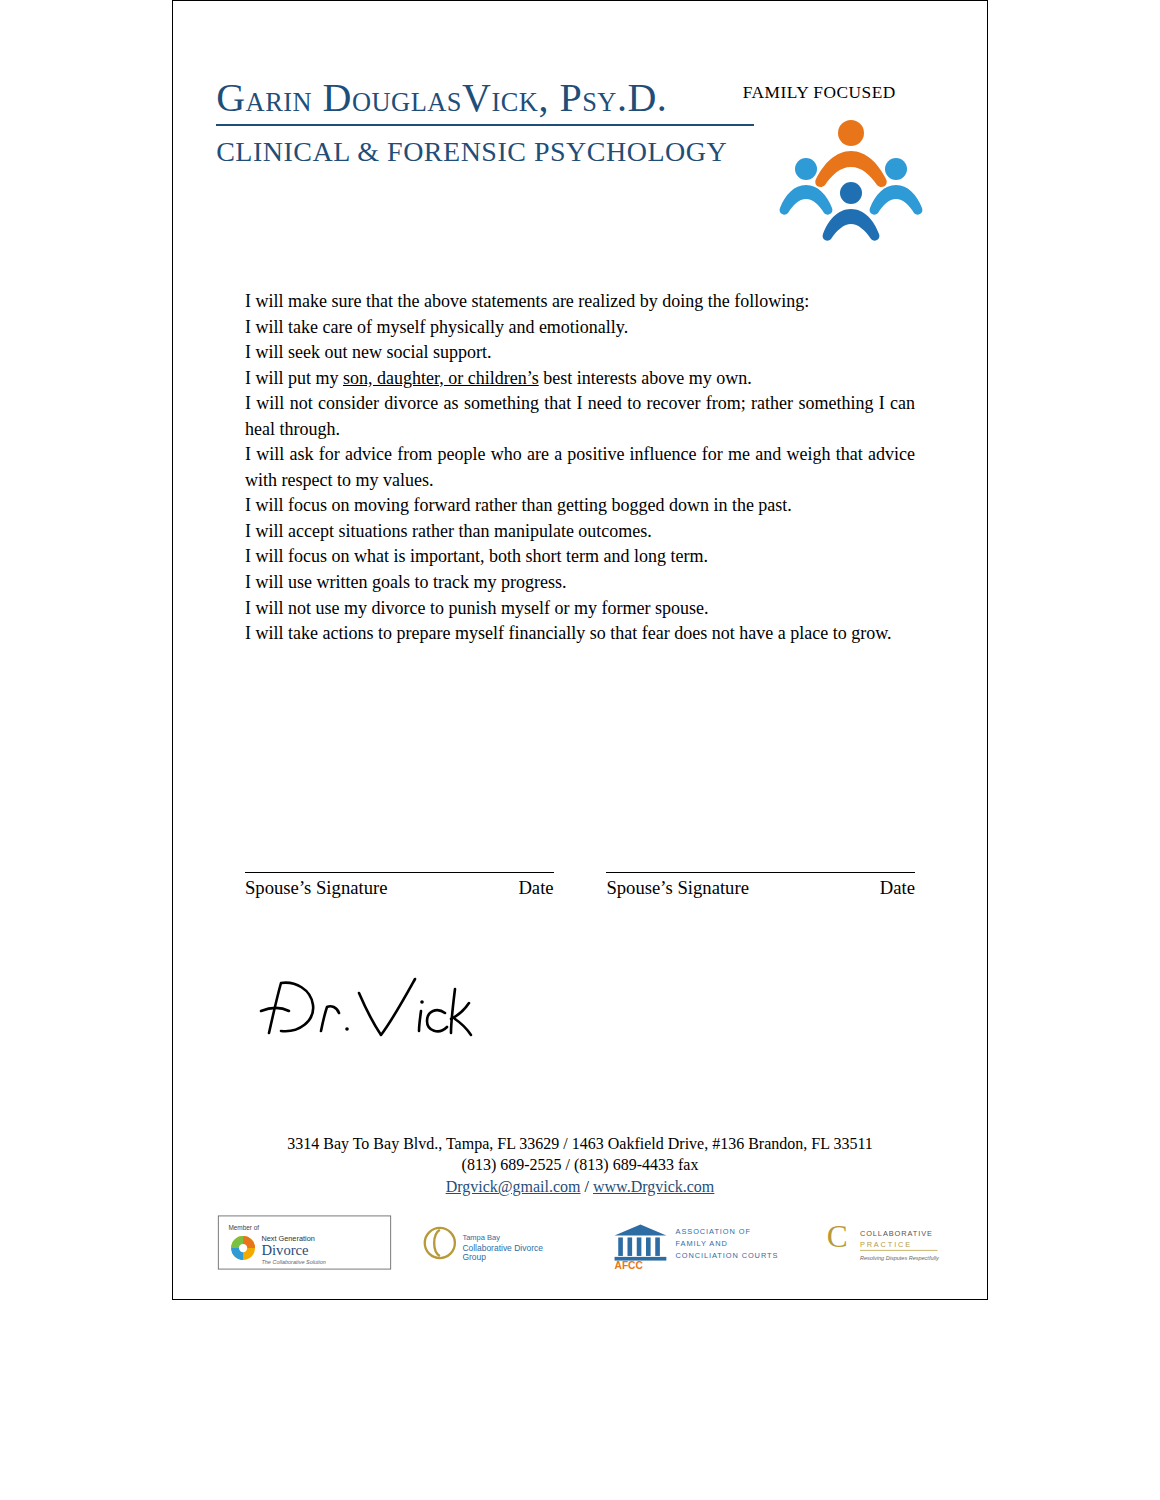FAMILY FOCUSED
GARIN DOUGLASVICK, PSY.D.
CLINICAL & FORENSIC PSYCHOLOGY
I will make sure that the above statements are realized by doing the following:
I will take care of myself physically and emotionally.
I will seek out new social support.
I will put my son, daughter, or children’s best interests above my own.
I will not consider divorce as something that I need to recover from; rather something I can heal through.
I will ask for advice from people who are a positive influence for me and weigh that advice with respect to my values.
I will focus on moving forward rather than getting bogged down in the past.
I will accept situations rather than manipulate outcomes.
I will focus on what is important, both short term and long term.
I will use written goals to track my progress.
I will not use my divorce to punish myself or my former spouse.
I will take actions to prepare myself financially so that fear does not have a place to grow.
Spouse’s Signature Date
Spouse’s Signature Date
3314 Bay To Bay Blvd., Tampa, FL 33629 / 1463 Oakfield Drive, #136 Brandon, FL 33511
(813) 689-2525 / (813) 689-4433 fax
Drgvick@gmail.com / www.Drgvick.com
Member of Next Generation Divorce The Collaborative Solution
Tampa Bay Collaborative Divorce Group
AFCC ASSOCIATION OF FAMILY AND CONCILIATION COURTS
C COLLABORATIVE PRACTICE Resolving Disputes Respectfully